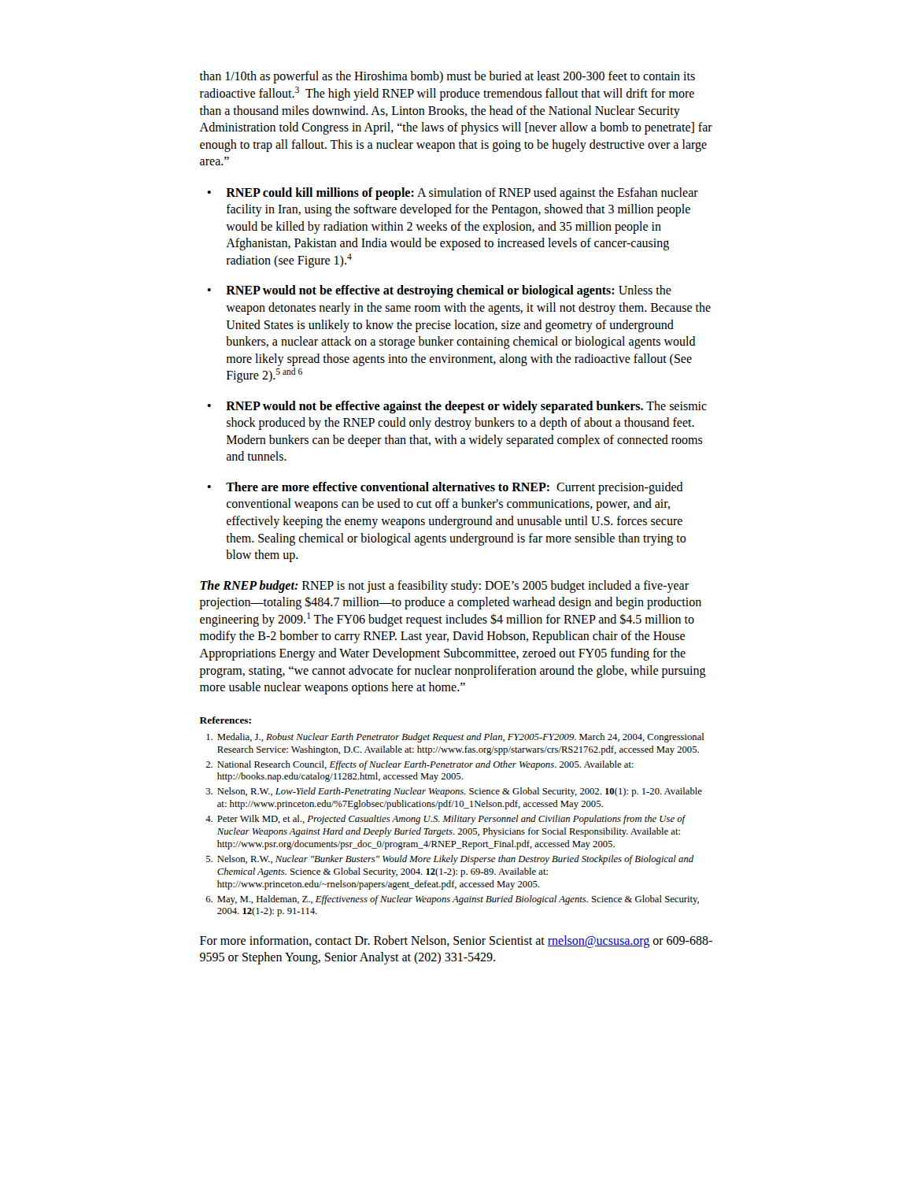than 1/10th as powerful as the Hiroshima bomb) must be buried at least 200-300 feet to contain its radioactive fallout.3 The high yield RNEP will produce tremendous fallout that will drift for more than a thousand miles downwind. As, Linton Brooks, the head of the National Nuclear Security Administration told Congress in April, “the laws of physics will [never allow a bomb to penetrate] far enough to trap all fallout. This is a nuclear weapon that is going to be hugely destructive over a large area.”
RNEP could kill millions of people: A simulation of RNEP used against the Esfahan nuclear facility in Iran, using the software developed for the Pentagon, showed that 3 million people would be killed by radiation within 2 weeks of the explosion, and 35 million people in Afghanistan, Pakistan and India would be exposed to increased levels of cancer-causing radiation (see Figure 1).4
RNEP would not be effective at destroying chemical or biological agents: Unless the weapon detonates nearly in the same room with the agents, it will not destroy them. Because the United States is unlikely to know the precise location, size and geometry of underground bunkers, a nuclear attack on a storage bunker containing chemical or biological agents would more likely spread those agents into the environment, along with the radioactive fallout (See Figure 2).5 and 6
RNEP would not be effective against the deepest or widely separated bunkers. The seismic shock produced by the RNEP could only destroy bunkers to a depth of about a thousand feet. Modern bunkers can be deeper than that, with a widely separated complex of connected rooms and tunnels.
There are more effective conventional alternatives to RNEP: Current precision-guided conventional weapons can be used to cut off a bunker's communications, power, and air, effectively keeping the enemy weapons underground and unusable until U.S. forces secure them. Sealing chemical or biological agents underground is far more sensible than trying to blow them up.
The RNEP budget: RNEP is not just a feasibility study: DOE’s 2005 budget included a five-year projection—totaling $484.7 million—to produce a completed warhead design and begin production engineering by 2009.1 The FY06 budget request includes $4 million for RNEP and $4.5 million to modify the B-2 bomber to carry RNEP. Last year, David Hobson, Republican chair of the House Appropriations Energy and Water Development Subcommittee, zeroed out FY05 funding for the program, stating, “we cannot advocate for nuclear nonproliferation around the globe, while pursuing more usable nuclear weapons options here at home.”
References:
Medalia, J., Robust Nuclear Earth Penetrator Budget Request and Plan, FY2005-FY2009. March 24, 2004, Congressional Research Service: Washington, D.C. Available at: http://www.fas.org/spp/starwars/crs/RS21762.pdf, accessed May 2005.
National Research Council, Effects of Nuclear Earth-Penetrator and Other Weapons. 2005. Available at: http://books.nap.edu/catalog/11282.html, accessed May 2005.
Nelson, R.W., Low-Yield Earth-Penetrating Nuclear Weapons. Science & Global Security, 2002. 10(1): p. 1-20. Available at: http://www.princeton.edu/%7Eglobsec/publications/pdf/10_1Nelson.pdf, accessed May 2005.
Peter Wilk MD, et al., Projected Casualties Among U.S. Military Personnel and Civilian Populations from the Use of Nuclear Weapons Against Hard and Deeply Buried Targets. 2005, Physicians for Social Responsibility. Available at: http://www.psr.org/documents/psr_doc_0/program_4/RNEP_Report_Final.pdf, accessed May 2005.
Nelson, R.W., Nuclear "Bunker Busters" Would More Likely Disperse than Destroy Buried Stockpiles of Biological and Chemical Agents. Science & Global Security, 2004. 12(1-2): p. 69-89. Available at: http://www.princeton.edu/~rnelson/papers/agent_defeat.pdf, accessed May 2005.
May, M., Haldeman, Z., Effectiveness of Nuclear Weapons Against Buried Biological Agents. Science & Global Security, 2004. 12(1-2): p. 91-114.
For more information, contact Dr. Robert Nelson, Senior Scientist at rnelson@ucsusa.org or 609-688-9595 or Stephen Young, Senior Analyst at (202) 331-5429.